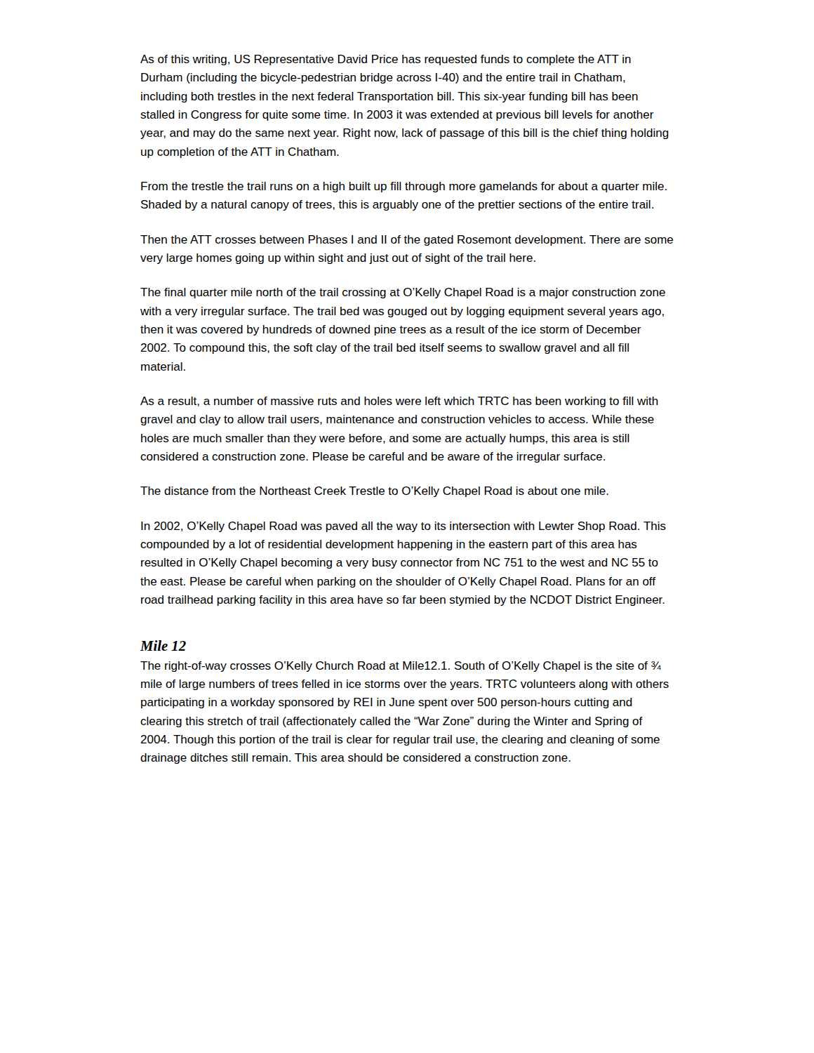As of this writing, US Representative David Price has requested funds to complete the ATT in Durham (including the bicycle-pedestrian bridge across I-40) and the entire trail in Chatham, including both trestles in the next federal Transportation bill. This six-year funding bill has been stalled in Congress for quite some time. In 2003 it was extended at previous bill levels for another year, and may do the same next year. Right now, lack of passage of this bill is the chief thing holding up completion of the ATT in Chatham.
From the trestle the trail runs on a high built up fill through more gamelands for about a quarter mile. Shaded by a natural canopy of trees, this is arguably one of the prettier sections of the entire trail.
Then the ATT crosses between Phases I and II of the gated Rosemont development. There are some very large homes going up within sight and just out of sight of the trail here.
The final quarter mile north of the trail crossing at O’Kelly Chapel Road is a major construction zone with a very irregular surface. The trail bed was gouged out by logging equipment several years ago, then it was covered by hundreds of downed pine trees as a result of the ice storm of December 2002. To compound this, the soft clay of the trail bed itself seems to swallow gravel and all fill material.
As a result, a number of massive ruts and holes were left which TRTC has been working to fill with gravel and clay to allow trail users, maintenance and construction vehicles to access. While these holes are much smaller than they were before, and some are actually humps, this area is still considered a construction zone. Please be careful and be aware of the irregular surface.
The distance from the Northeast Creek Trestle to O’Kelly Chapel Road is about one mile.
In 2002, O’Kelly Chapel Road was paved all the way to its intersection with Lewter Shop Road. This compounded by a lot of residential development happening in the eastern part of this area has resulted in O’Kelly Chapel becoming a very busy connector from NC 751 to the west and NC 55 to the east. Please be careful when parking on the shoulder of O’Kelly Chapel Road. Plans for an off road trailhead parking facility in this area have so far been stymied by the NCDOT District Engineer.
Mile 12
The right-of-way crosses O’Kelly Church Road at Mile12.1. South of O’Kelly Chapel is the site of ¾ mile of large numbers of trees felled in ice storms over the years. TRTC volunteers along with others participating in a workday sponsored by REI in June spent over 500 person-hours cutting and clearing this stretch of trail (affectionately called the “War Zone” during the Winter and Spring of 2004. Though this portion of the trail is clear for regular trail use, the clearing and cleaning of some drainage ditches still remain. This area should be considered a construction zone.